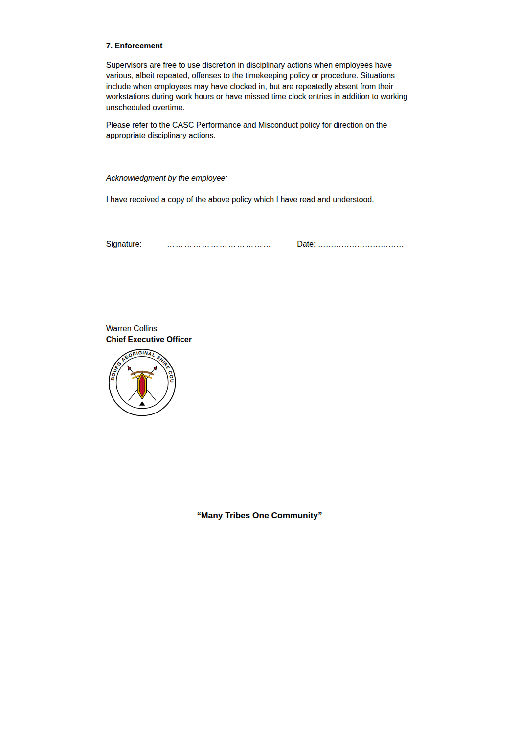7. Enforcement
Supervisors are free to use discretion in disciplinary actions when employees have various, albeit repeated, offenses to the timekeeping policy or procedure. Situations include when employees may have clocked in, but are repeatedly absent from their workstations during work hours or have missed time clock entries in addition to working unscheduled overtime.
Please refer to the CASC Performance and Misconduct policy for direction on the appropriate disciplinary actions.
Acknowledgment by the employee:
I have received a copy of the above policy which I have read and understood.
Signature: ……………………………… Date: ……………………………
Warren Collins
Chief Executive Officer
CHERBOURG ABORIGINAL SHIRE COUNCIL
“Many Tribes One Community”